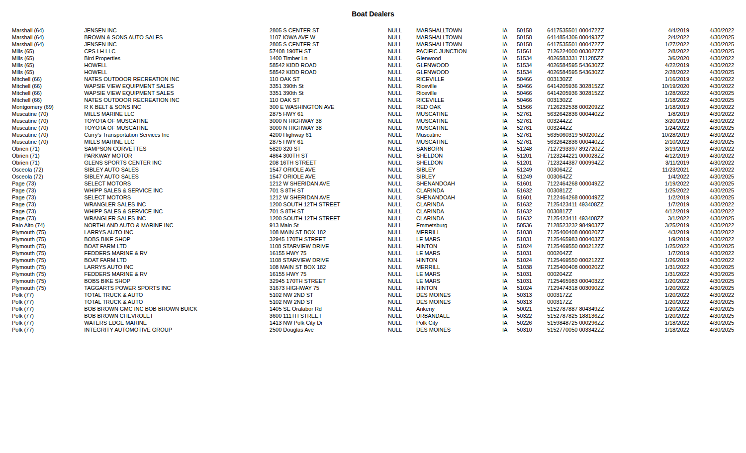Boat Dealers
| Marshall (64) | JENSEN INC | 2805 S CENTER ST | NULL | MARSHALLTOWN | IA | 50158 | 6417535501 000472ZZ | 4/4/2019 | 4/30/2022 |
| Marshall (64) | BROWN & SONS AUTO SALES | 1107 IOWA AVE W | NULL | MARSHALLTOWN | IA | 50158 | 6414854306 000493ZZ | 2/4/2022 | 4/30/2025 |
| Marshall (64) | JENSEN INC | 2805 S CENTER ST | NULL | MARSHALLTOWN | IA | 50158 | 6417535501 000472ZZ | 1/27/2022 | 4/30/2025 |
| Mills (65) | CPS LH LLC | 57408 190TH ST | NULL | PACIFIC JUNCTION | IA | 51561 | 7126224000 003027ZZ | 2/8/2022 | 4/30/2025 |
| Mills (65) | Bird Properties | 1400 Timber Ln | NULL | Glenwood | IA | 51534 | 4026583331 711285ZZ | 3/6/2020 | 4/30/2022 |
| Mills (65) | HOWELL | 58542 KIDD ROAD | NULL | GLENWOOD | IA | 51534 | 4026584595 543630ZZ | 4/22/2019 | 4/30/2022 |
| Mills (65) | HOWELL | 58542 KIDD ROAD | NULL | GLENWOOD | IA | 51534 | 4026584595 543630ZZ | 2/28/2022 | 4/30/2025 |
| Mitchell (66) | NATES OUTDOOR RECREATION INC | 110 OAK ST | NULL | RICEVILLE | IA | 50466 | 003130ZZ | 1/16/2019 | 4/30/2022 |
| Mitchell (66) | WAPSIE VIEW EQUIPMENT SALES | 3351 390th St | NULL | Riceville | IA | 50466 | 6414205936 302815ZZ | 10/19/2020 | 4/30/2022 |
| Mitchell (66) | WAPSIE VIEW EQUIPMENT SALES | 3351 390th St | NULL | Riceville | IA | 50466 | 6414205936 302815ZZ | 1/28/2022 | 4/30/2025 |
| Mitchell (66) | NATES OUTDOOR RECREATION INC | 110 OAK ST | NULL | RICEVILLE | IA | 50466 | 003130ZZ | 1/18/2022 | 4/30/2025 |
| Montgomery (69) | R K BELT & SONS INC | 300 E WASHINGTON AVE | NULL | RED OAK | IA | 51566 | 7126232538 000209ZZ | 1/18/2019 | 4/30/2022 |
| Muscatine (70) | MILLS MARINE LLC | 2875 HWY 61 | NULL | MUSCATINE | IA | 52761 | 5632642836 000440ZZ | 1/8/2019 | 4/30/2022 |
| Muscatine (70) | TOYOTA OF MUSCATINE | 3000 N HIGHWAY 38 | NULL | MUSCATINE | IA | 52761 | 003244ZZ | 3/20/2019 | 4/30/2022 |
| Muscatine (70) | TOYOTA OF MUSCATINE | 3000 N HIGHWAY 38 | NULL | MUSCATINE | IA | 52761 | 003244ZZ | 1/24/2022 | 4/30/2025 |
| Muscatine (70) | Curry's Transportation Services Inc | 4200 Highway 61 | NULL | Muscatine | IA | 52761 | 5635060319 500200ZZ | 10/28/2019 | 4/30/2022 |
| Muscatine (70) | MILLS MARINE LLC | 2875 HWY 61 | NULL | MUSCATINE | IA | 52761 | 5632642836 000440ZZ | 2/10/2022 | 4/30/2025 |
| Obrien (71) | SAMPSON CORVETTES | 5820 320 ST | NULL | SANBORN | IA | 51248 | 7127293397 892720ZZ | 3/19/2019 | 4/30/2022 |
| Obrien (71) | PARKWAY MOTOR | 4864 300TH ST | NULL | SHELDON | IA | 51201 | 7123244221 000028ZZ | 4/12/2019 | 4/30/2022 |
| Obrien (71) | GLENS SPORTS CENTER INC | 208 16TH STREET | NULL | SHELDON | IA | 51201 | 7123244387 000994ZZ | 3/11/2019 | 4/30/2022 |
| Osceola (72) | SIBLEY AUTO SALES | 1547 ORIOLE AVE | NULL | SIBLEY | IA | 51249 | 003064ZZ | 11/23/2021 | 4/30/2022 |
| Osceola (72) | SIBLEY AUTO SALES | 1547 ORIOLE AVE | NULL | SIBLEY | IA | 51249 | 003064ZZ | 1/4/2022 | 4/30/2025 |
| Page (73) | SELECT MOTORS | 1212 W SHERIDAN AVE | NULL | SHENANDOAH | IA | 51601 | 7122464268 000049ZZ | 1/19/2022 | 4/30/2025 |
| Page (73) | WHIPP SALES & SERVICE INC | 701 S 8TH ST | NULL | CLARINDA | IA | 51632 | 003081ZZ | 1/25/2022 | 4/30/2025 |
| Page (73) | SELECT MOTORS | 1212 W SHERIDAN AVE | NULL | SHENANDOAH | IA | 51601 | 7122464268 000049ZZ | 1/2/2019 | 4/30/2025 |
| Page (73) | WRANGLER SALES INC | 1200 SOUTH 12TH STREET | NULL | CLARINDA | IA | 51632 | 7125423411 493408ZZ | 1/7/2019 | 4/30/2022 |
| Page (73) | WHIPP SALES & SERVICE INC | 701 S 8TH ST | NULL | CLARINDA | IA | 51632 | 003081ZZ | 4/12/2019 | 4/30/2022 |
| Page (73) | WRANGLER SALES INC | 1200 SOUTH 12TH STREET | NULL | CLARINDA | IA | 51632 | 7125423411 493408ZZ | 3/1/2022 | 4/30/2025 |
| Palo Alto (74) | NORTHLAND AUTO & MARINE INC | 913 Main St | NULL | Emmetsburg | IA | 50536 | 7128523232 984903ZZ | 3/25/2019 | 4/30/2022 |
| Plymouth (75) | LARRYS AUTO INC | 108 MAIN ST BOX 182 | NULL | MERRILL | IA | 51038 | 7125400408 000020ZZ | 4/3/2019 | 4/30/2022 |
| Plymouth (75) | BOBS BIKE SHOP | 32945 170TH STREET | NULL | LE MARS | IA | 51031 | 7125465983 000403ZZ | 1/9/2019 | 4/30/2022 |
| Plymouth (75) | BOAT FARM LTD | 1108 STARVIEW DRIVE | NULL | HINTON | IA | 51024 | 7125469550 000212ZZ | 1/25/2022 | 4/30/2025 |
| Plymouth (75) | FEDDERS MARINE & RV | 16155 HWY 75 | NULL | LE MARS | IA | 51031 | 000204ZZ | 1/7/2019 | 4/30/2022 |
| Plymouth (75) | BOAT FARM LTD | 1108 STARVIEW DRIVE | NULL | HINTON | IA | 51024 | 7125469550 000212ZZ | 1/26/2019 | 4/30/2022 |
| Plymouth (75) | LARRYS AUTO INC | 108 MAIN ST BOX 182 | NULL | MERRILL | IA | 51038 | 7125400408 000020ZZ | 1/31/2022 | 4/30/2025 |
| Plymouth (75) | FEDDERS MARINE & RV | 16155 HWY 75 | NULL | LE MARS | IA | 51031 | 000204ZZ | 1/31/2022 | 4/30/2025 |
| Plymouth (75) | BOBS BIKE SHOP | 32945 170TH STREET | NULL | LE MARS | IA | 51031 | 7125465983 000403ZZ | 1/20/2022 | 4/30/2025 |
| Plymouth (75) | TAGGARTS POWER SPORTS INC | 31673 HIGHWAY 75 | NULL | HINTON | IA | 51024 | 7129474318 003090ZZ | 1/20/2022 | 4/30/2025 |
| Polk (77) | TOTAL TRUCK & AUTO | 5102 NW 2ND ST | NULL | DES MOINES | IA | 50313 | 000317ZZ | 1/20/2022 | 4/30/2022 |
| Polk (77) | TOTAL TRUCK & AUTO | 5102 NW 2ND ST | NULL | DES MOINES | IA | 50313 | 000317ZZ | 1/20/2022 | 4/30/2025 |
| Polk (77) | BOB BROWN GMC INC BOB BROWN BUICK | 1405 SE Oralabor Rd | NULL | Ankeny | IA | 50021 | 5152787887 804349ZZ | 1/20/2022 | 4/30/2025 |
| Polk (77) | BOB BROWN CHEVROLET | 3600 111TH STREET | NULL | URBANDALE | IA | 50322 | 5152787825 188136ZZ | 1/20/2022 | 4/30/2025 |
| Polk (77) | WATERS EDGE MARINE | 1413 NW Polk City Dr | NULL | Polk City | IA | 50226 | 5159848725 000296ZZ | 1/18/2022 | 4/30/2025 |
| Polk (77) | INTEGRITY AUTOMOTIVE GROUP | 2500 Douglas Ave | NULL | DES MOINES | IA | 50310 | 5152770050 003342ZZ | 1/18/2022 | 4/30/2025 |